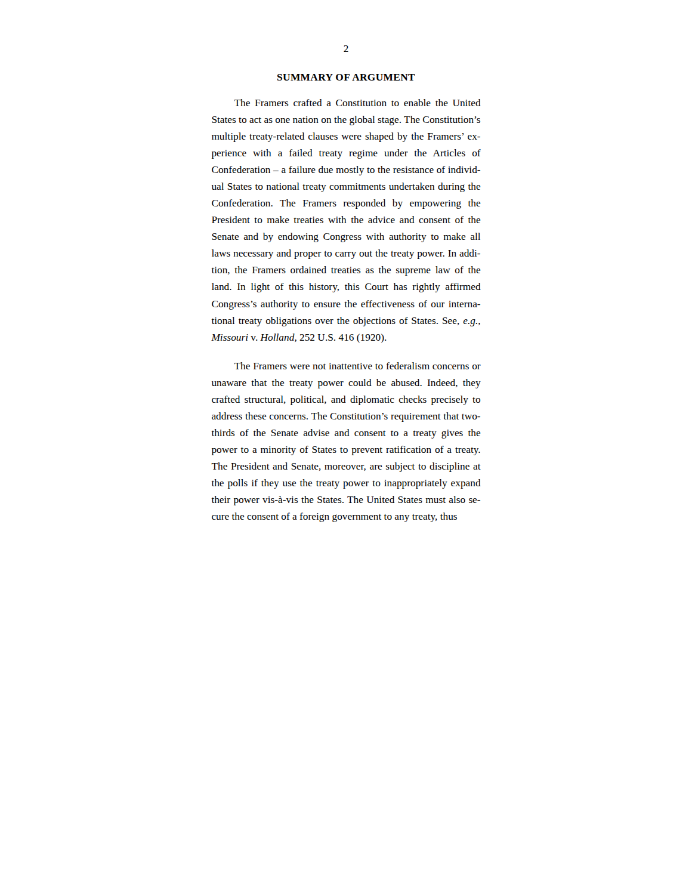2
SUMMARY OF ARGUMENT
The Framers crafted a Constitution to enable the United States to act as one nation on the global stage. The Constitution’s multiple treaty-related clauses were shaped by the Framers’ experience with a failed treaty regime under the Articles of Confederation – a failure due mostly to the resistance of individual States to national treaty commitments undertaken during the Confederation. The Framers responded by empowering the President to make treaties with the advice and consent of the Senate and by endowing Congress with authority to make all laws necessary and proper to carry out the treaty power. In addition, the Framers ordained treaties as the supreme law of the land. In light of this history, this Court has rightly affirmed Congress’s authority to ensure the effectiveness of our international treaty obligations over the objections of States. See, e.g., Missouri v. Holland, 252 U.S. 416 (1920).
The Framers were not inattentive to federalism concerns or unaware that the treaty power could be abused. Indeed, they crafted structural, political, and diplomatic checks precisely to address these concerns. The Constitution’s requirement that two-thirds of the Senate advise and consent to a treaty gives the power to a minority of States to prevent ratification of a treaty. The President and Senate, moreover, are subject to discipline at the polls if they use the treaty power to inappropriately expand their power vis-à-vis the States. The United States must also secure the consent of a foreign government to any treaty, thus